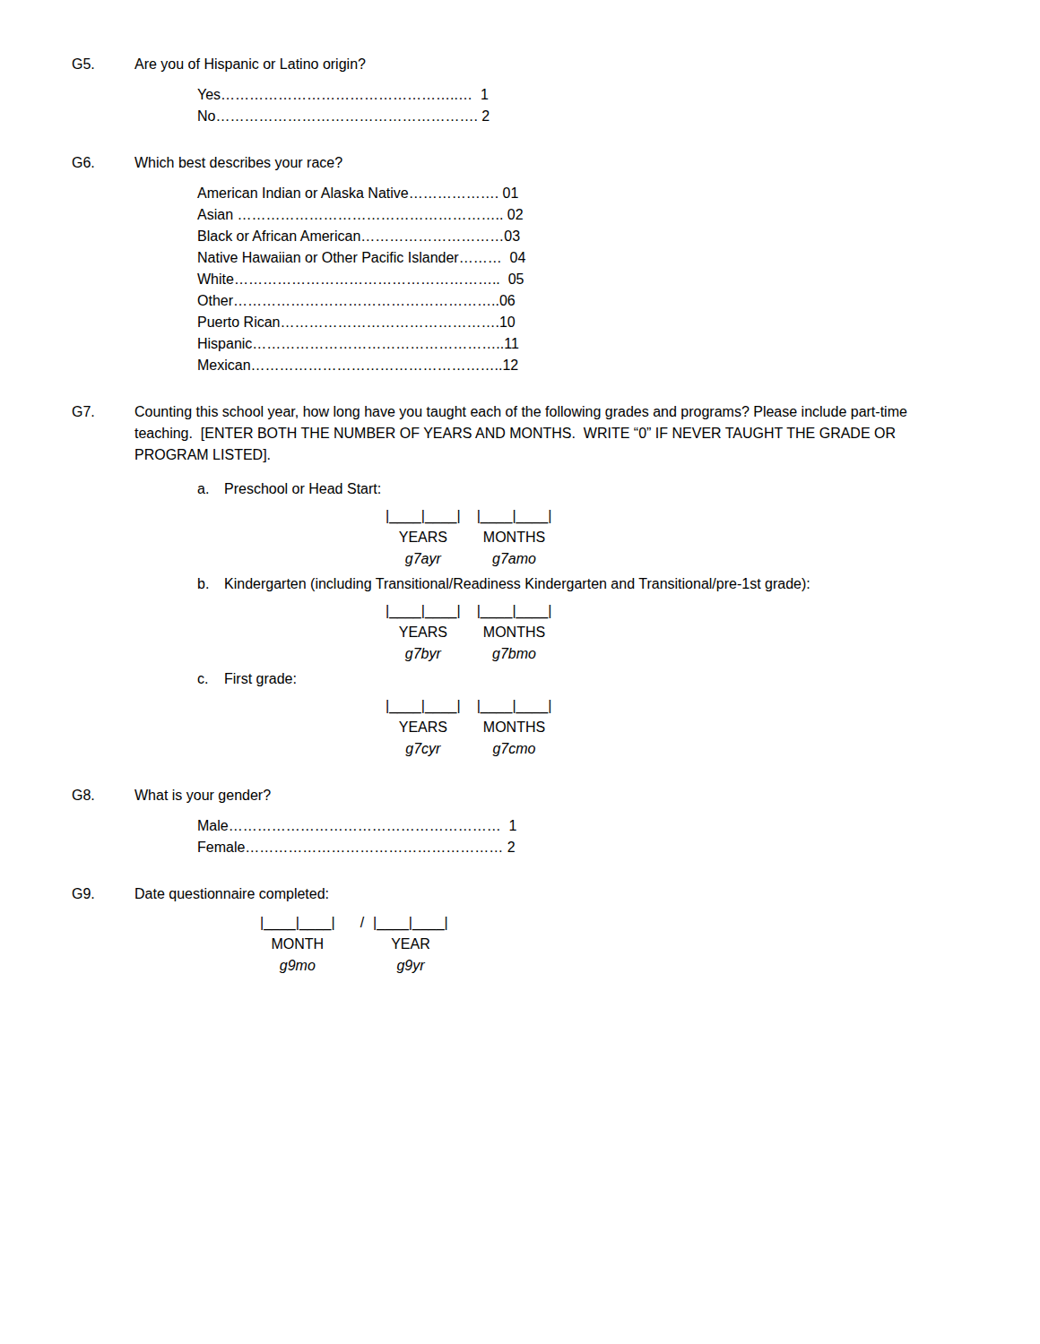G5.
Are you of Hispanic or Latino origin?
Yes…………………………………………..… 1
No………………………………………………. 2
G6.
Which best describes your race?
American Indian or Alaska Native………………. 01
Asian ……………………………………………….. 02
Black or African American…………………………03
Native Hawaiian or Other Pacific Islander……… 04
White……………………………………………….. 05
Other………………………………………………..06
Puerto Rican……………………………………….10
Hispanic……………………………………………..11
Mexican……………………………………………..12
G7.
Counting this school year, how long have you taught each of the following grades and programs? Please include part-time teaching. [ENTER BOTH THE NUMBER OF YEARS AND MONTHS. WRITE “0” IF NEVER TAUGHT THE GRADE OR PROGRAM LISTED].
a.
Preschool or Head Start:
| /____/____/ | /____/____/ |
| YEARS | MONTHS |
| g7ayr | g7amo |
b.
Kindergarten (including Transitional/Readiness Kindergarten and Transitional/pre-1st grade):
| /____/____/ | /____/____/ |
| YEARS | MONTHS |
| g7byr | g7bmo |
c.
First grade:
| /____/____/ | /____/____/ |
| YEARS | MONTHS |
| g7cyr | g7cmo |
G8.
What is your gender?
Male………………………………………………… 1
Female……………………………………………… 2
G9.
Date questionnaire completed:
| /____/____/ | / | /____/____/ |
| MONTH | | YEAR |
| g9mo | | g9yr |